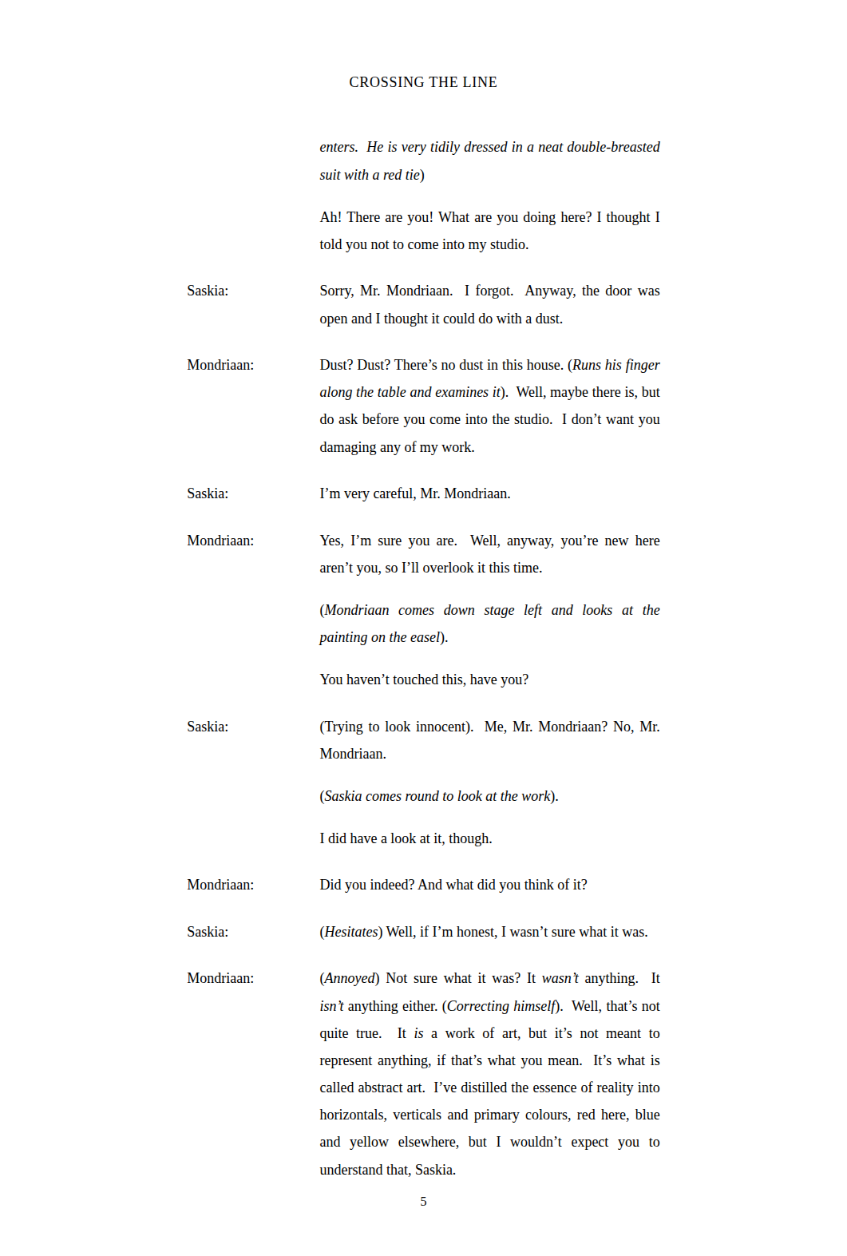CROSSING THE LINE
| | enters. He is very tidily dressed in a neat double-breasted suit with a red tie ) Ah! There are you! What are you doing here? I thought I told you not to come into my studio. |
| Saskia: | Sorry, Mr. Mondriaan. I forgot. Anyway, the door was open and I thought it could do with a dust. |
| Mondriaan: | Dust? Dust? There’s no dust in this house. ( Runs his finger along the table and examines it ). Well, maybe there is, but do ask before you come into the studio. I don’t want you damaging any of my work. |
| Saskia: | I’m very careful, Mr. Mondriaan. |
| Mondriaan: | Yes, I’m sure you are. Well, anyway, you’re new here aren’t you, so I’ll overlook it this time. ( Mondriaan comes down stage left and looks at the painting on the easel ). You haven’t touched this, have you? |
| Saskia: | (Trying to look innocent). Me, Mr. Mondriaan? No, Mr. Mondriaan. ( Saskia comes round to look at the work ). I did have a look at it, though. |
| Mondriaan: | Did you indeed? And what did you think of it? |
| Saskia: | ( Hesitates ) Well, if I’m honest, I wasn’t sure what it was. |
| Mondriaan: | ( Annoyed ) Not sure what it was? It wasn’t anything. It isn’t anything either. ( Correcting himself ). Well, that’s not quite true. It is a work of art, but it’s not meant to represent anything, if that’s what you mean. It’s what is called abstract art. I’ve distilled the essence of reality into horizontals, verticals and primary colours, red here, blue and yellow elsewhere, but I wouldn’t expect you to understand that, Saskia. |
5